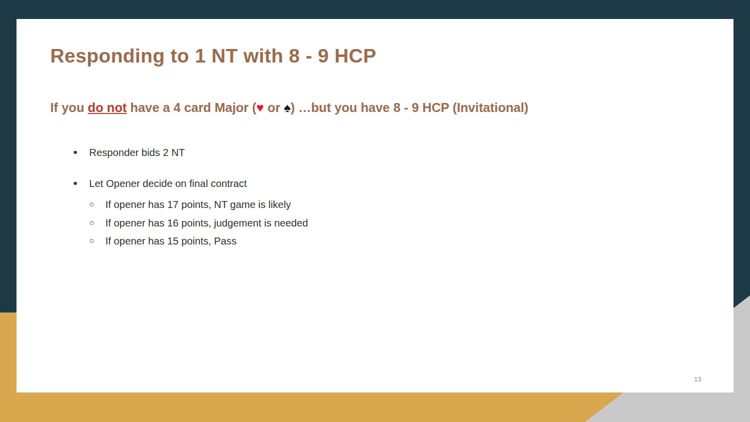Responding to 1 NT with 8 - 9 HCP
If you do not have a 4 card Major (♥ or ♠) …but you have 8 - 9 HCP (Invitational)
Responder bids 2 NT
Let Opener decide on final contract
If opener has 17 points, NT game is likely
If opener has 16 points, judgement is needed
If opener has 15 points, Pass
13